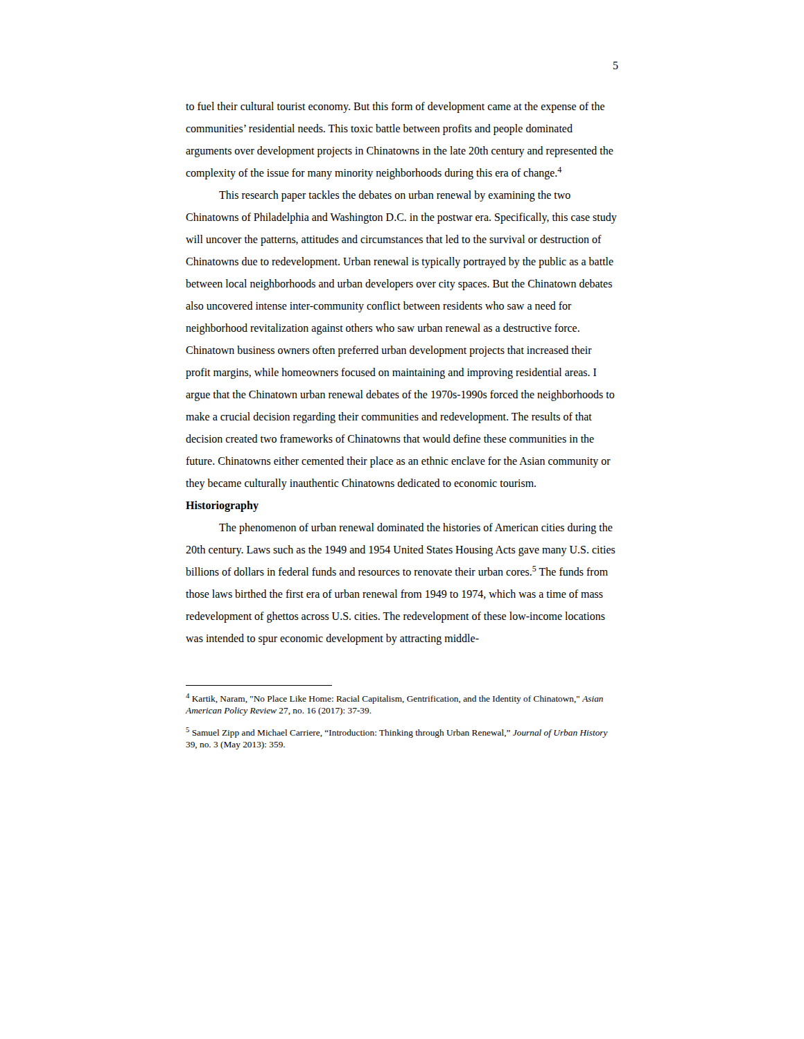5
to fuel their cultural tourist economy. But this form of development came at the expense of the communities’ residential needs. This toxic battle between profits and people dominated arguments over development projects in Chinatowns in the late 20th century and represented the complexity of the issue for many minority neighborhoods during this era of change.4
This research paper tackles the debates on urban renewal by examining the two Chinatowns of Philadelphia and Washington D.C. in the postwar era. Specifically, this case study will uncover the patterns, attitudes and circumstances that led to the survival or destruction of Chinatowns due to redevelopment. Urban renewal is typically portrayed by the public as a battle between local neighborhoods and urban developers over city spaces. But the Chinatown debates also uncovered intense inter-community conflict between residents who saw a need for neighborhood revitalization against others who saw urban renewal as a destructive force. Chinatown business owners often preferred urban development projects that increased their profit margins, while homeowners focused on maintaining and improving residential areas. I argue that the Chinatown urban renewal debates of the 1970s-1990s forced the neighborhoods to make a crucial decision regarding their communities and redevelopment. The results of that decision created two frameworks of Chinatowns that would define these communities in the future. Chinatowns either cemented their place as an ethnic enclave for the Asian community or they became culturally inauthentic Chinatowns dedicated to economic tourism.
Historiography
The phenomenon of urban renewal dominated the histories of American cities during the 20th century. Laws such as the 1949 and 1954 United States Housing Acts gave many U.S. cities billions of dollars in federal funds and resources to renovate their urban cores.5 The funds from those laws birthed the first era of urban renewal from 1949 to 1974, which was a time of mass redevelopment of ghettos across U.S. cities. The redevelopment of these low-income locations was intended to spur economic development by attracting middle-
4 Kartik, Naram, "No Place Like Home: Racial Capitalism, Gentrification, and the Identity of Chinatown," Asian American Policy Review 27, no. 16 (2017): 37-39.
5 Samuel Zipp and Michael Carriere, “Introduction: Thinking through Urban Renewal,” Journal of Urban History 39, no. 3 (May 2013): 359.